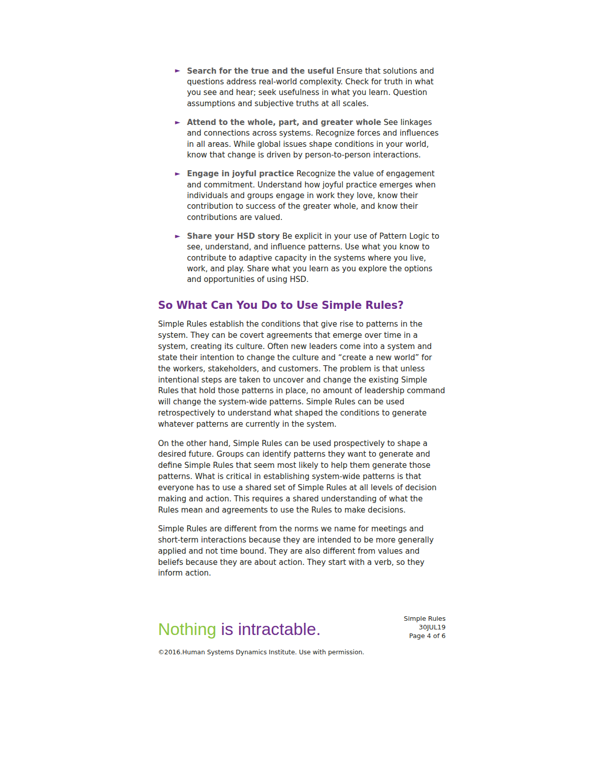Search for the true and the useful Ensure that solutions and questions address real-world complexity. Check for truth in what you see and hear; seek usefulness in what you learn. Question assumptions and subjective truths at all scales.
Attend to the whole, part, and greater whole See linkages and connections across systems. Recognize forces and influences in all areas. While global issues shape conditions in your world, know that change is driven by person-to-person interactions.
Engage in joyful practice Recognize the value of engagement and commitment. Understand how joyful practice emerges when individuals and groups engage in work they love, know their contribution to success of the greater whole, and know their contributions are valued.
Share your HSD story Be explicit in your use of Pattern Logic to see, understand, and influence patterns. Use what you know to contribute to adaptive capacity in the systems where you live, work, and play. Share what you learn as you explore the options and opportunities of using HSD.
So What Can You Do to Use Simple Rules?
Simple Rules establish the conditions that give rise to patterns in the system. They can be covert agreements that emerge over time in a system, creating its culture. Often new leaders come into a system and state their intention to change the culture and “create a new world” for the workers, stakeholders, and customers. The problem is that unless intentional steps are taken to uncover and change the existing Simple Rules that hold those patterns in place, no amount of leadership command will change the system-wide patterns. Simple Rules can be used retrospectively to understand what shaped the conditions to generate whatever patterns are currently in the system.
On the other hand, Simple Rules can be used prospectively to shape a desired future. Groups can identify patterns they want to generate and define Simple Rules that seem most likely to help them generate those patterns. What is critical in establishing system-wide patterns is that everyone has to use a shared set of Simple Rules at all levels of decision making and action. This requires a shared understanding of what the Rules mean and agreements to use the Rules to make decisions.
Simple Rules are different from the norms we name for meetings and short-term interactions because they are intended to be more generally applied and not time bound. They are also different from values and beliefs because they are about action. They start with a verb, so they inform action.
Nothing is intractable.
©2016.Human Systems Dynamics Institute. Use with permission.
Simple Rules
30JUL19
Page 4 of 6